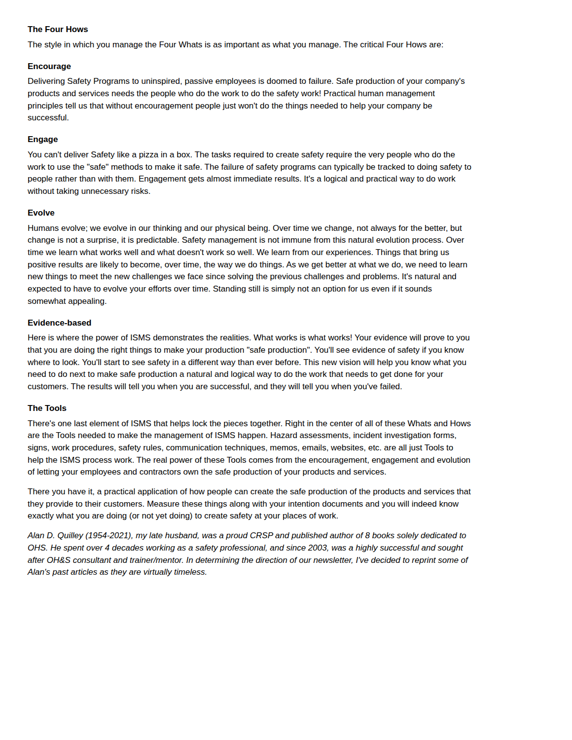The Four Hows
The style in which you manage the Four Whats is as important as what you manage. The critical Four Hows are:
Encourage
Delivering Safety Programs to uninspired, passive employees is doomed to failure. Safe production of your company's products and services needs the people who do the work to do the safety work! Practical human management principles tell us that without encouragement people just won't do the things needed to help your company be successful.
Engage
You can't deliver Safety like a pizza in a box. The tasks required to create safety require the very people who do the work to use the "safe" methods to make it safe. The failure of safety programs can typically be tracked to doing safety to people rather than with them. Engagement gets almost immediate results. It's a logical and practical way to do work without taking unnecessary risks.
Evolve
Humans evolve; we evolve in our thinking and our physical being. Over time we change, not always for the better, but change is not a surprise, it is predictable. Safety management is not immune from this natural evolution process. Over time we learn what works well and what doesn't work so well. We learn from our experiences. Things that bring us positive results are likely to become, over time, the way we do things. As we get better at what we do, we need to learn new things to meet the new challenges we face since solving the previous challenges and problems. It's natural and expected to have to evolve your efforts over time. Standing still is simply not an option for us even if it sounds somewhat appealing.
Evidence-based
Here is where the power of ISMS demonstrates the realities. What works is what works! Your evidence will prove to you that you are doing the right things to make your production "safe production". You'll see evidence of safety if you know where to look. You'll start to see safety in a different way than ever before. This new vision will help you know what you need to do next to make safe production a natural and logical way to do the work that needs to get done for your customers. The results will tell you when you are successful, and they will tell you when you've failed.
The Tools
There's one last element of ISMS that helps lock the pieces together. Right in the center of all of these Whats and Hows are the Tools needed to make the management of ISMS happen. Hazard assessments, incident investigation forms, signs, work procedures, safety rules, communication techniques, memos, emails, websites, etc. are all just Tools to help the ISMS process work. The real power of these Tools comes from the encouragement, engagement and evolution of letting your employees and contractors own the safe production of your products and services.
There you have it, a practical application of how people can create the safe production of the products and services that they provide to their customers. Measure these things along with your intention documents and you will indeed know exactly what you are doing (or not yet doing) to create safety at your places of work.
Alan D. Quilley (1954-2021), my late husband, was a proud CRSP and published author of 8 books solely dedicated to OHS. He spent over 4 decades working as a safety professional, and since 2003, was a highly successful and sought after OH&S consultant and trainer/mentor. In determining the direction of our newsletter, I've decided to reprint some of Alan's past articles as they are virtually timeless.